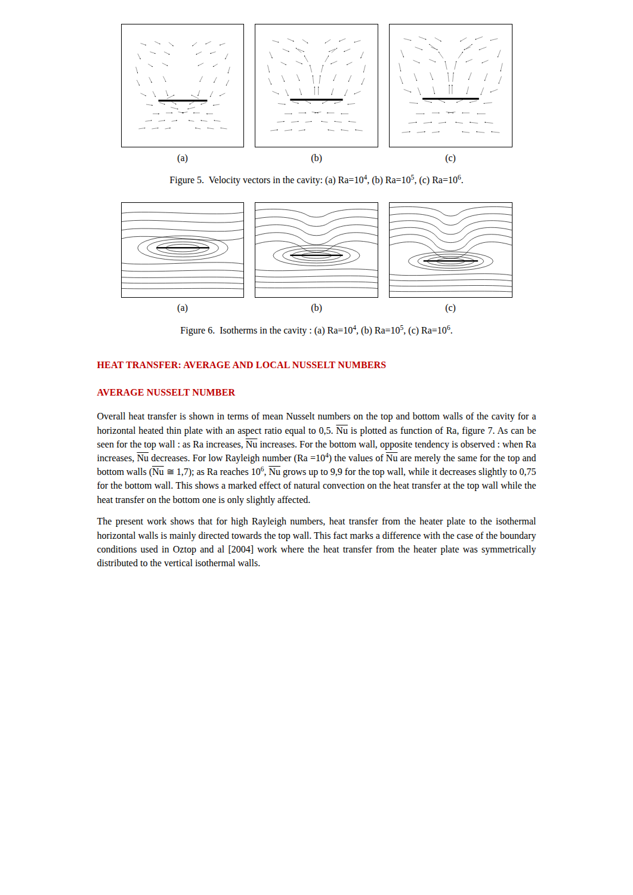(a)
(b)
(c)
Figure 5. Velocity vectors in the cavity: (a) Ra=104, (b) Ra=105, (c) Ra=106.
(a)
(b)
(c)
Figure 6. Isotherms in the cavity : (a) Ra=104, (b) Ra=105, (c) Ra=106.
HEAT TRANSFER: AVERAGE AND LOCAL NUSSELT NUMBERS
AVERAGE NUSSELT NUMBER
Overall heat transfer is shown in terms of mean Nusselt numbers on the top and bottom walls of the cavity for a horizontal heated thin plate with an aspect ratio equal to 0,5. Nu is plotted as function of Ra, figure 7. As can be seen for the top wall : as Ra increases, Nu increases. For the bottom wall, opposite tendency is observed : when Ra increases, Nu decreases. For low Rayleigh number (Ra =104) the values of Nu are merely the same for the top and bottom walls (Nu ≅ 1,7); as Ra reaches 106, Nu grows up to 9,9 for the top wall, while it decreases slightly to 0,75 for the bottom wall. This shows a marked effect of natural convection on the heat transfer at the top wall while the heat transfer on the bottom one is only slightly affected.
The present work shows that for high Rayleigh numbers, heat transfer from the heater plate to the isothermal horizontal walls is mainly directed towards the top wall. This fact marks a difference with the case of the boundary conditions used in Oztop and al [2004] work where the heat transfer from the heater plate was symmetrically distributed to the vertical isothermal walls.